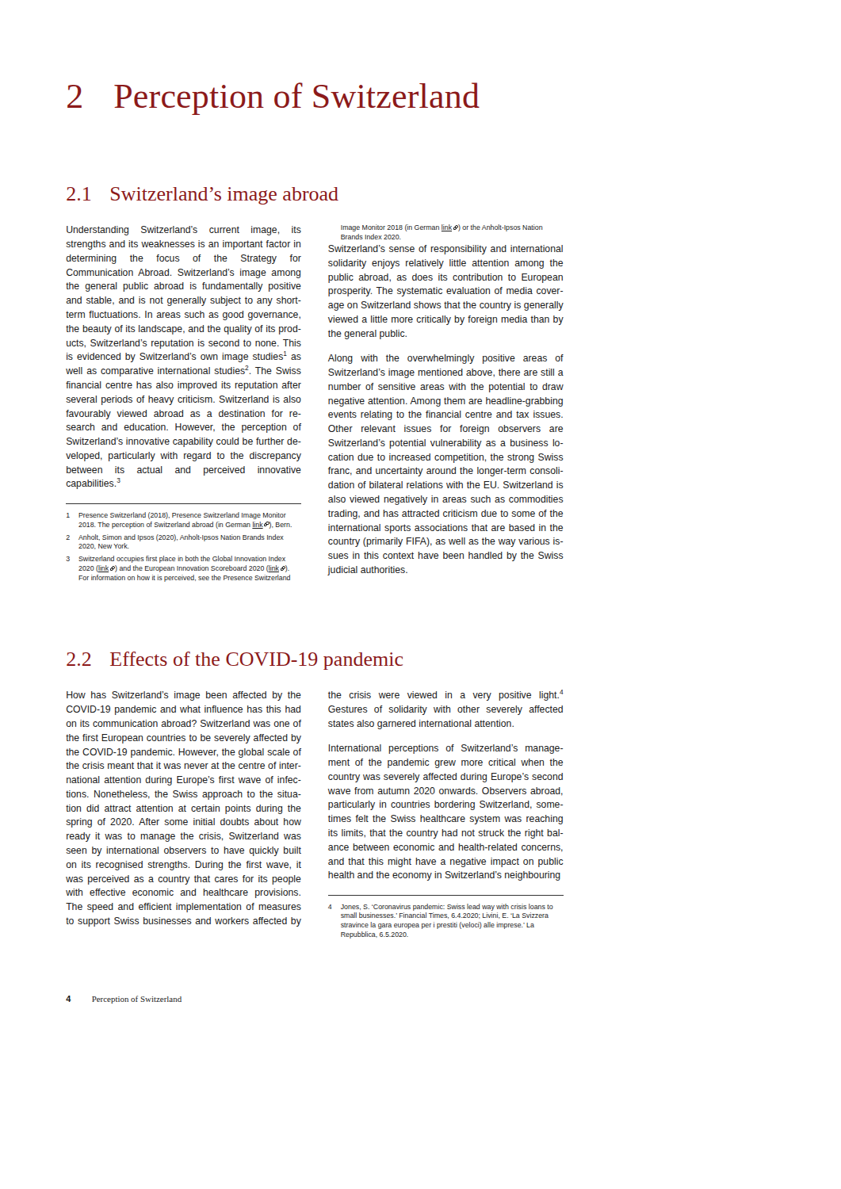2 Perception of Switzerland
2.1 Switzerland’s image abroad
Understanding Switzerland’s current image, its strengths and its weaknesses is an important factor in determining the focus of the Strategy for Communication Abroad. Switzerland’s image among the general public abroad is fundamentally positive and stable, and is not generally subject to any short-term fluctuations. In areas such as good governance, the beauty of its landscape, and the quality of its products, Switzerland’s reputation is second to none. This is evidenced by Switzerland’s own image studies1 as well as comparative international studies2. The Swiss financial centre has also improved its reputation after several periods of heavy criticism. Switzerland is also favourably viewed abroad as a destination for research and education. However, the perception of Switzerland’s innovative capability could be further developed, particularly with regard to the discrepancy between its actual and perceived innovative capabilities.3
1
Presence Switzerland (2018), Presence Switzerland Image Monitor 2018. The perception of Switzerland abroad (in German link ), Bern.
2
Anholt, Simon and Ipsos (2020), Anholt-Ipsos Nation Brands Index 2020, New York.
3
Switzerland occupies first place in both the Global Innovation Index 2020 (link ) and the European Innovation Scoreboard 2020 (link ). For information on how it is perceived, see the Presence Switzerland Image Monitor 2018 (in German link ) or the Anholt-Ipsos Nation Brands Index 2020.
Switzerland’s sense of responsibility and international solidarity enjoys relatively little attention among the public abroad, as does its contribution to European prosperity. The systematic evaluation of media coverage on Switzerland shows that the country is generally viewed a little more critically by foreign media than by the general public.
Along with the overwhelmingly positive areas of Switzerland’s image mentioned above, there are still a number of sensitive areas with the potential to draw negative attention. Among them are headline-grabbing events relating to the financial centre and tax issues. Other relevant issues for foreign observers are Switzerland’s potential vulnerability as a business location due to increased competition, the strong Swiss franc, and uncertainty around the longer-term consolidation of bilateral relations with the EU. Switzerland is also viewed negatively in areas such as commodities trading, and has attracted criticism due to some of the international sports associations that are based in the country (primarily FIFA), as well as the way various issues in this context have been handled by the Swiss judicial authorities.
2.2 Effects of the COVID-19 pandemic
How has Switzerland’s image been affected by the COVID-19 pandemic and what influence has this had on its communication abroad? Switzerland was one of the first European countries to be severely affected by the COVID-19 pandemic. However, the global scale of the crisis meant that it was never at the centre of international attention during Europe’s first wave of infections. Nonetheless, the Swiss approach to the situation did attract attention at certain points during the spring of 2020. After some initial doubts about how ready it was to manage the crisis, Switzerland was seen by international observers to have quickly built on its recognised strengths. During the first wave, it was perceived as a country that cares for its people with effective economic and healthcare provisions. The speed and efficient implementation of measures to support Swiss businesses and workers affected by the crisis were viewed in a very positive light.4 Gestures of solidarity with other severely affected states also garnered international attention.
International perceptions of Switzerland’s management of the pandemic grew more critical when the country was severely affected during Europe’s second wave from autumn 2020 onwards. Observers abroad, particularly in countries bordering Switzerland, sometimes felt the Swiss healthcare system was reaching its limits, that the country had not struck the right balance between economic and health-related concerns, and that this might have a negative impact on public health and the economy in Switzerland’s neighbouring
4
Jones, S. ‘Coronavirus pandemic: Swiss lead way with crisis loans to small businesses.’ Financial Times, 6.4.2020; Livini, E. ‘La Svizzera stravince la gara europea per i prestiti (veloci) alle imprese.’ La Repubblica, 6.5.2020.
4 Perception of Switzerland